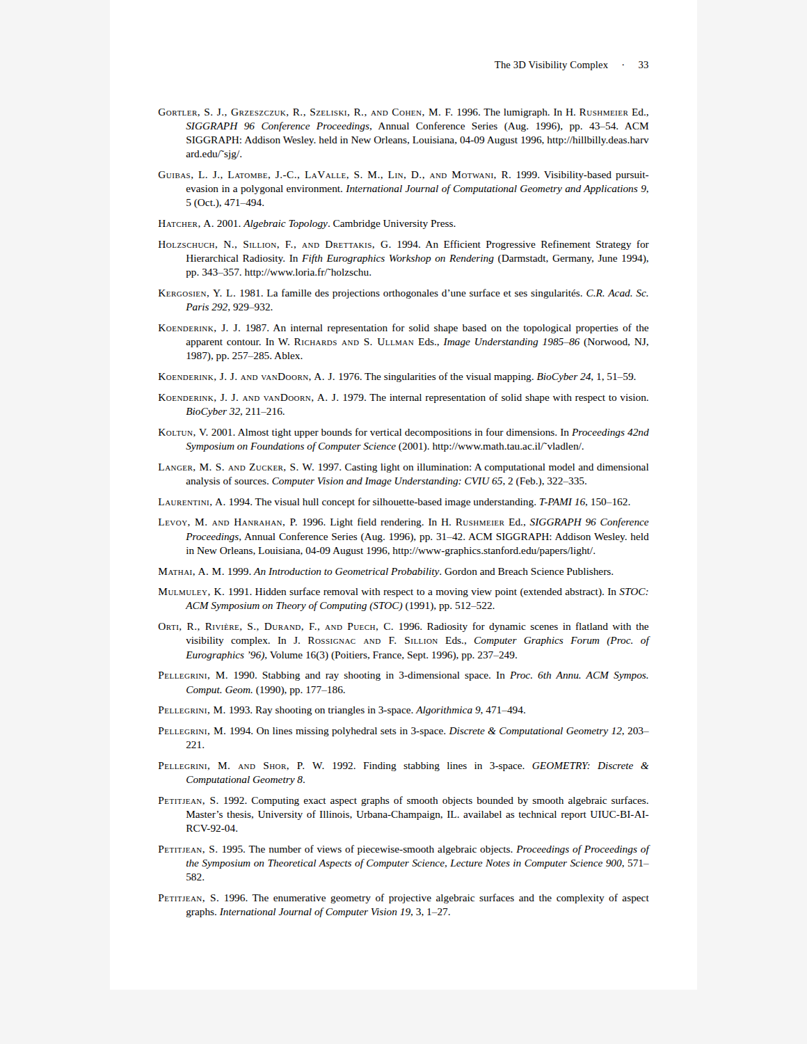The 3D Visibility Complex·33
Gortler, S. J., Grzeszczuk, R., Szeliski, R., and Cohen, M. F. 1996. The lumigraph. In H. Rushmeier Ed., SIGGRAPH 96 Conference Proceedings, Annual Conference Series (Aug. 1996), pp. 43–54. ACM SIGGRAPH: Addison Wesley. held in New Orleans, Louisiana, 04-09 August 1996, http://hillbilly.deas.harvard.edu/˜sjg/.
Guibas, L. J., Latombe, J.-C., LaValle, S. M., Lin, D., and Motwani, R. 1999. Visibility-based pursuit-evasion in a polygonal environment. International Journal of Computational Geometry and Applications 9, 5 (Oct.), 471–494.
Hatcher, A. 2001. Algebraic Topology. Cambridge University Press.
Holzschuch, N., Sillion, F., and Drettakis, G. 1994. An Efficient Progressive Refinement Strategy for Hierarchical Radiosity. In Fifth Eurographics Workshop on Rendering (Darmstadt, Germany, June 1994), pp. 343–357. http://www.loria.fr/˜holzschu.
Kergosien, Y. L. 1981. La famille des projections orthogonales d’une surface et ses singularités. C.R. Acad. Sc. Paris 292, 929–932.
Koenderink, J. J. 1987. An internal representation for solid shape based on the topological properties of the apparent contour. In W. Richards and S. Ullman Eds., Image Understanding 1985–86 (Norwood, NJ, 1987), pp. 257–285. Ablex.
Koenderink, J. J. and vanDoorn, A. J. 1976. The singularities of the visual mapping. BioCyber 24, 1, 51–59.
Koenderink, J. J. and vanDoorn, A. J. 1979. The internal representation of solid shape with respect to vision. BioCyber 32, 211–216.
Koltun, V. 2001. Almost tight upper bounds for vertical decompositions in four dimensions. In Proceedings 42nd Symposium on Foundations of Computer Science (2001). http://www.math.tau.ac.il/˜vladlen/.
Langer, M. S. and Zucker, S. W. 1997. Casting light on illumination: A computational model and dimensional analysis of sources. Computer Vision and Image Understanding: CVIU 65, 2 (Feb.), 322–335.
Laurentini, A. 1994. The visual hull concept for silhouette-based image understanding. T-PAMI 16, 150–162.
Levoy, M. and Hanrahan, P. 1996. Light field rendering. In H. Rushmeier Ed., SIGGRAPH 96 Conference Proceedings, Annual Conference Series (Aug. 1996), pp. 31–42. ACM SIGGRAPH: Addison Wesley. held in New Orleans, Louisiana, 04-09 August 1996, http://www-graphics.stanford.edu/papers/light/.
Mathai, A. M. 1999. An Introduction to Geometrical Probability. Gordon and Breach Science Publishers.
Mulmuley, K. 1991. Hidden surface removal with respect to a moving view point (extended abstract). In STOC: ACM Symposium on Theory of Computing (STOC) (1991), pp. 512–522.
Orti, R., Rivière, S., Durand, F., and Puech, C. 1996. Radiosity for dynamic scenes in flatland with the visibility complex. In J. Rossignac and F. Sillion Eds., Computer Graphics Forum (Proc. of Eurographics ’96), Volume 16(3) (Poitiers, France, Sept. 1996), pp. 237–249.
Pellegrini, M. 1990. Stabbing and ray shooting in 3-dimensional space. In Proc. 6th Annu. ACM Sympos. Comput. Geom. (1990), pp. 177–186.
Pellegrini, M. 1993. Ray shooting on triangles in 3-space. Algorithmica 9, 471–494.
Pellegrini, M. 1994. On lines missing polyhedral sets in 3-space. Discrete & Computational Geometry 12, 203–221.
Pellegrini, M. and Shor, P. W. 1992. Finding stabbing lines in 3-space. GEOMETRY: Discrete & Computational Geometry 8.
Petitjean, S. 1992. Computing exact aspect graphs of smooth objects bounded by smooth algebraic surfaces. Master’s thesis, University of Illinois, Urbana-Champaign, IL. availabel as technical report UIUC-BI-AI-RCV-92-04.
Petitjean, S. 1995. The number of views of piecewise-smooth algebraic objects. Proceedings of Proceedings of the Symposium on Theoretical Aspects of Computer Science, Lecture Notes in Computer Science 900, 571–582.
Petitjean, S. 1996. The enumerative geometry of projective algebraic surfaces and the complexity of aspect graphs. International Journal of Computer Vision 19, 3, 1–27.